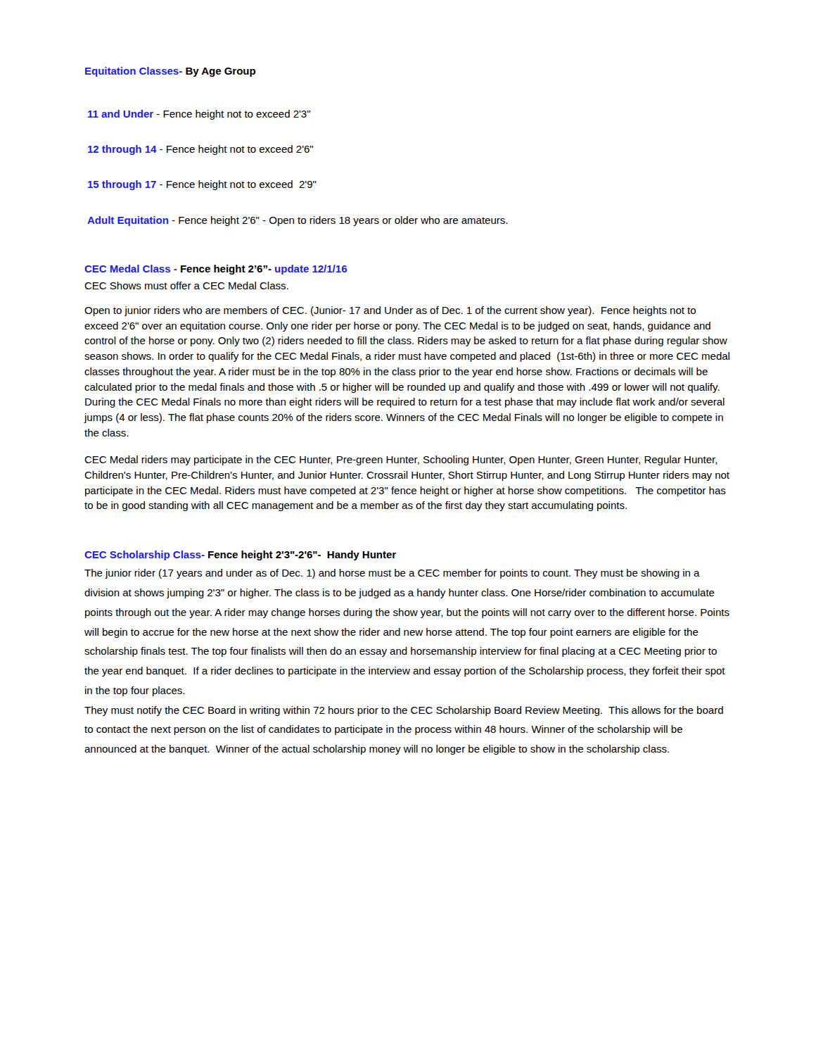Equitation Classes- By Age Group
11 and Under - Fence height not to exceed 2'3"
12 through 14 - Fence height not to exceed 2'6"
15 through 17 - Fence height not to exceed 2'9"
Adult Equitation - Fence height 2'6" - Open to riders 18 years or older who are amateurs.
CEC Medal Class - Fence height 2’6”- update 12/1/16
CEC Shows must offer a CEC Medal Class.
Open to junior riders who are members of CEC. (Junior- 17 and Under as of Dec. 1 of the current show year). Fence heights not to exceed 2'6" over an equitation course. Only one rider per horse or pony. The CEC Medal is to be judged on seat, hands, guidance and control of the horse or pony. Only two (2) riders needed to fill the class. Riders may be asked to return for a flat phase during regular show season shows. In order to qualify for the CEC Medal Finals, a rider must have competed and placed (1st-6th) in three or more CEC medal classes throughout the year. A rider must be in the top 80% in the class prior to the year end horse show. Fractions or decimals will be calculated prior to the medal finals and those with .5 or higher will be rounded up and qualify and those with .499 or lower will not qualify. During the CEC Medal Finals no more than eight riders will be required to return for a test phase that may include flat work and/or several jumps (4 or less). The flat phase counts 20% of the riders score. Winners of the CEC Medal Finals will no longer be eligible to compete in the class.
CEC Medal riders may participate in the CEC Hunter, Pre-green Hunter, Schooling Hunter, Open Hunter, Green Hunter, Regular Hunter, Children's Hunter, Pre-Children's Hunter, and Junior Hunter. Crossrail Hunter, Short Stirrup Hunter, and Long Stirrup Hunter riders may not participate in the CEC Medal. Riders must have competed at 2'3" fence height or higher at horse show competitions. The competitor has to be in good standing with all CEC management and be a member as of the first day they start accumulating points.
CEC Scholarship Class- Fence height 2'3"-2'6"- Handy Hunter
The junior rider (17 years and under as of Dec. 1) and horse must be a CEC member for points to count. They must be showing in a division at shows jumping 2'3" or higher. The class is to be judged as a handy hunter class. One Horse/rider combination to accumulate points through out the year. A rider may change horses during the show year, but the points will not carry over to the different horse. Points will begin to accrue for the new horse at the next show the rider and new horse attend. The top four point earners are eligible for the scholarship finals test. The top four finalists will then do an essay and horsemanship interview for final placing at a CEC Meeting prior to the year end banquet. If a rider declines to participate in the interview and essay portion of the Scholarship process, they forfeit their spot in the top four places.
They must notify the CEC Board in writing within 72 hours prior to the CEC Scholarship Board Review Meeting. This allows for the board to contact the next person on the list of candidates to participate in the process within 48 hours. Winner of the scholarship will be announced at the banquet. Winner of the actual scholarship money will no longer be eligible to show in the scholarship class.